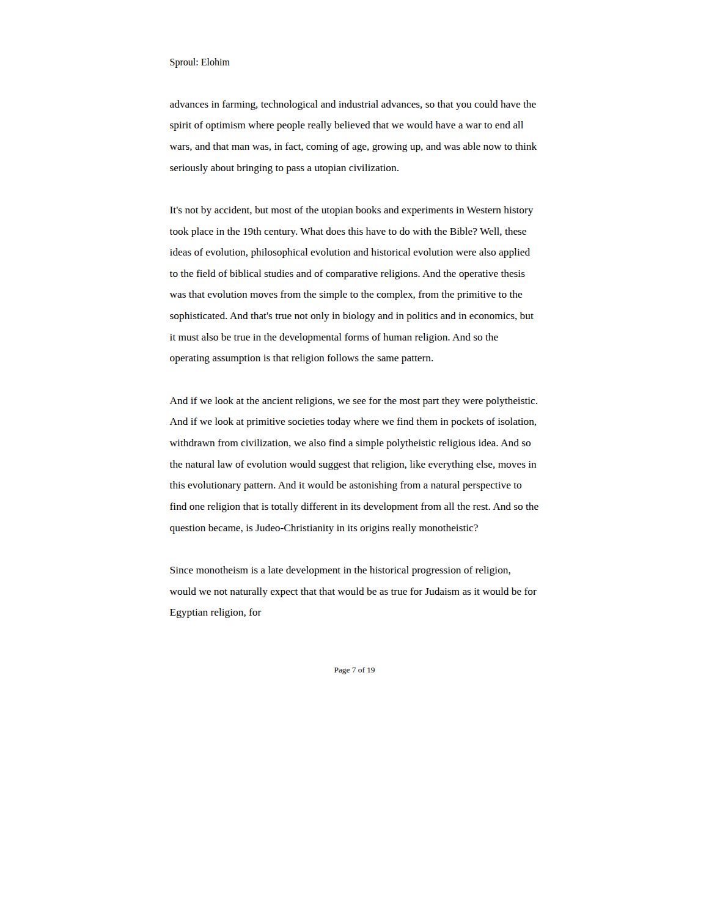Sproul: Elohim
advances in farming, technological and industrial advances, so that you could have the spirit of optimism where people really believed that we would have a war to end all wars, and that man was, in fact, coming of age, growing up, and was able now to think seriously about bringing to pass a utopian civilization.
It's not by accident, but most of the utopian books and experiments in Western history took place in the 19th century. What does this have to do with the Bible? Well, these ideas of evolution, philosophical evolution and historical evolution were also applied to the field of biblical studies and of comparative religions. And the operative thesis was that evolution moves from the simple to the complex, from the primitive to the sophisticated. And that's true not only in biology and in politics and in economics, but it must also be true in the developmental forms of human religion. And so the operating assumption is that religion follows the same pattern.
And if we look at the ancient religions, we see for the most part they were polytheistic. And if we look at primitive societies today where we find them in pockets of isolation, withdrawn from civilization, we also find a simple polytheistic religious idea. And so the natural law of evolution would suggest that religion, like everything else, moves in this evolutionary pattern. And it would be astonishing from a natural perspective to find one religion that is totally different in its development from all the rest. And so the question became, is Judeo-Christianity in its origins really monotheistic?
Since monotheism is a late development in the historical progression of religion, would we not naturally expect that that would be as true for Judaism as it would be for Egyptian religion, for
Page 7 of 19